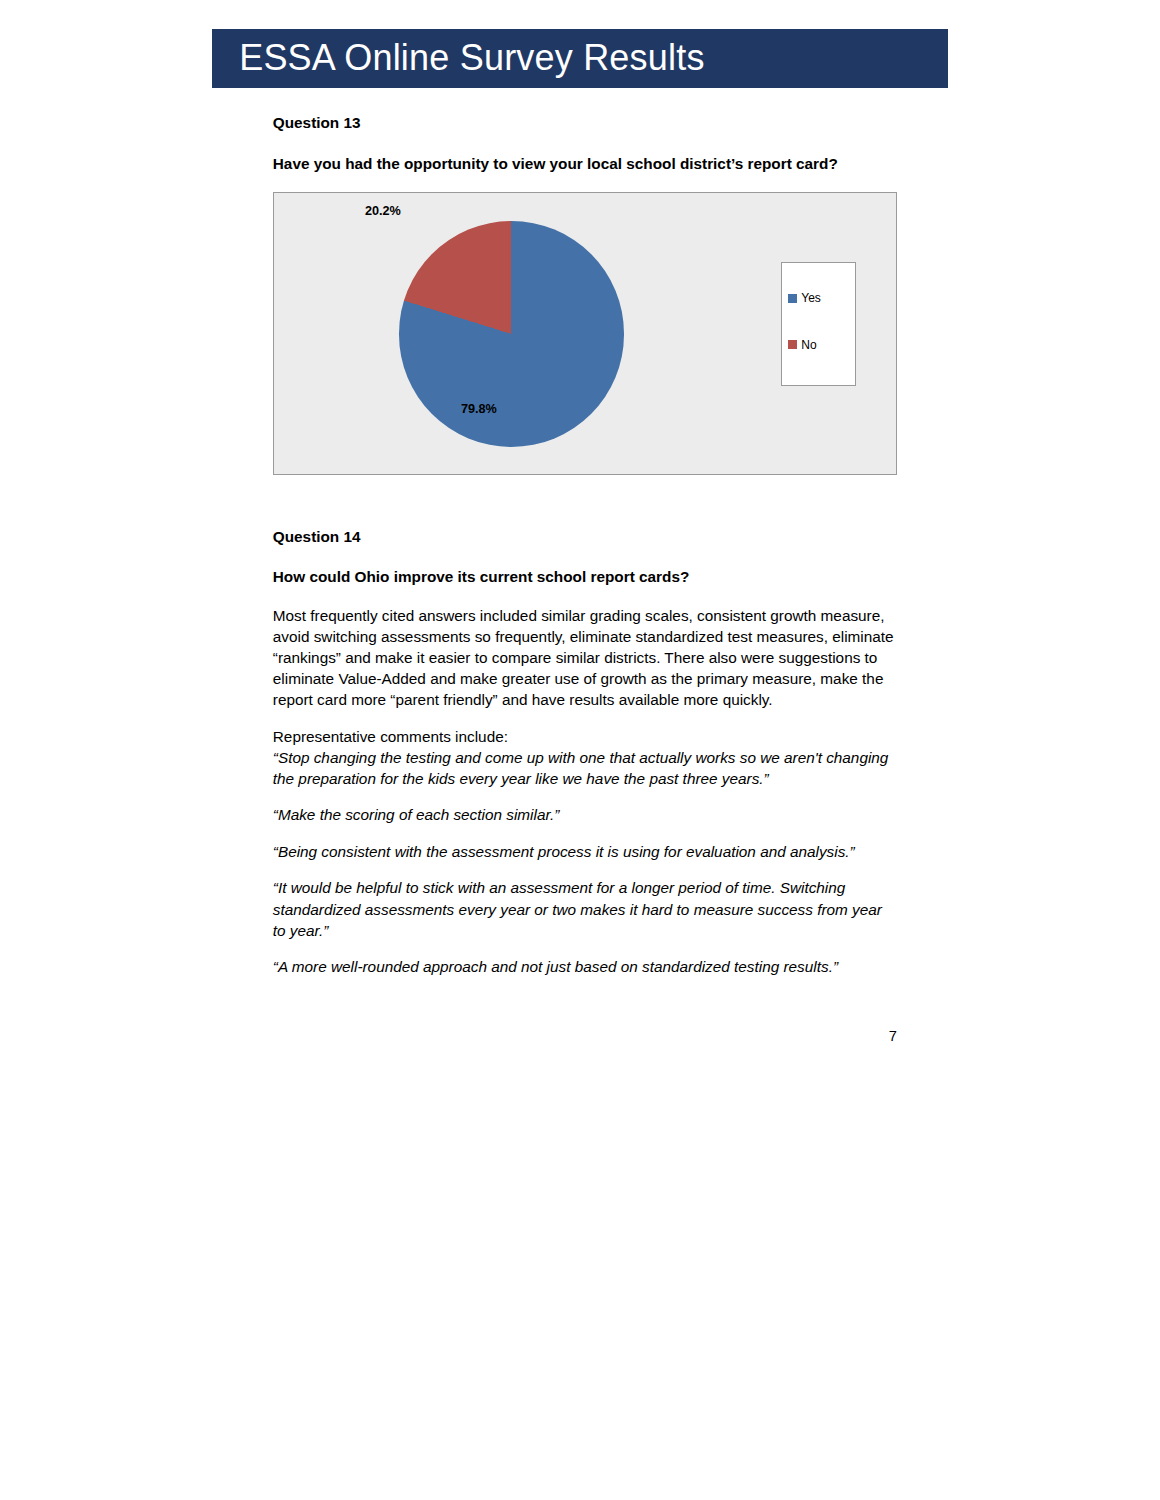ESSA Online Survey Results
Question 13
Have you had the opportunity to view your local school district’s report card?
20.2%
79.8%
Yes
No
Question 14
How could Ohio improve its current school report cards?
Most frequently cited answers included similar grading scales, consistent growth measure, avoid switching assessments so frequently, eliminate standardized test measures, eliminate “rankings” and make it easier to compare similar districts. There also were suggestions to eliminate Value-Added and make greater use of growth as the primary measure, make the report card more “parent friendly” and have results available more quickly.
Representative comments include:
“Stop changing the testing and come up with one that actually works so we aren't changing the preparation for the kids every year like we have the past three years.”
“Make the scoring of each section similar.”
“Being consistent with the assessment process it is using for evaluation and analysis.”
“It would be helpful to stick with an assessment for a longer period of time. Switching standardized assessments every year or two makes it hard to measure success from year to year.”
“A more well-rounded approach and not just based on standardized testing results.”
7